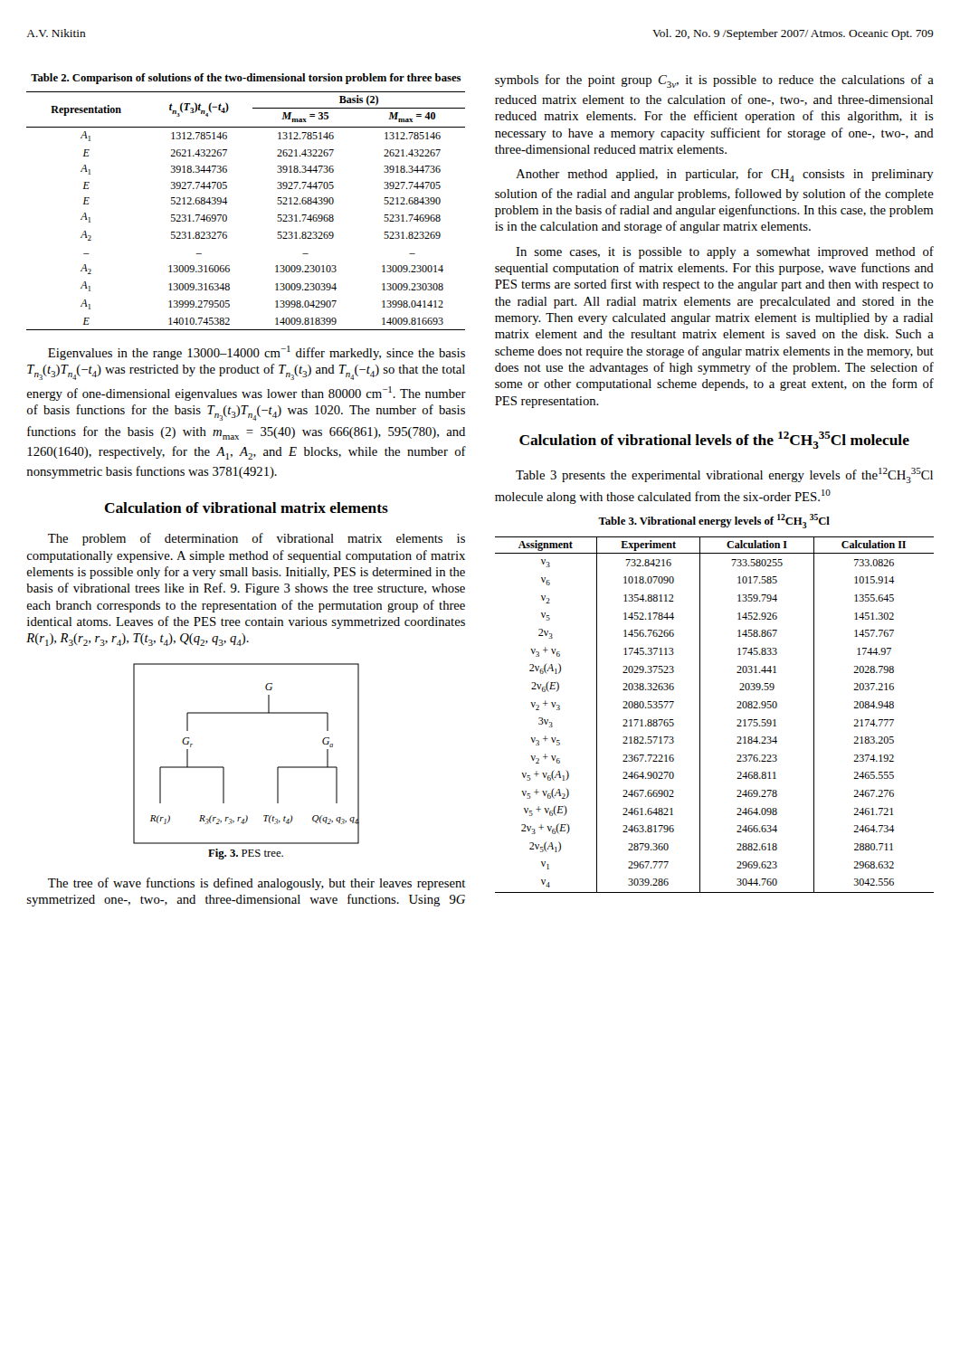A.V. Nikitin
Vol. 20, No. 9 /September 2007/ Atmos. Oceanic Opt. 709
Table 2. Comparison of solutions of the two-dimensional torsion problem for three bases
| Representation | t n 3 ( T 3 ) t n 4 (− t 4 ) | Basis (2) |
| --- | --- | --- |
| M max = 35 | M max = 40 |
| A 1 | 1312.785146 | 1312.785146 | 1312.785146 |
| E | 2621.432267 | 2621.432267 | 2621.432267 |
| A 1 | 3918.344736 | 3918.344736 | 3918.344736 |
| E | 3927.744705 | 3927.744705 | 3927.744705 |
| E | 5212.684394 | 5212.684390 | 5212.684390 |
| A 1 | 5231.746970 | 5231.746968 | 5231.746968 |
| A 2 | 5231.823276 | 5231.823269 | 5231.823269 |
| – | – | – | – |
| A 2 | 13009.316066 | 13009.230103 | 13009.230014 |
| A 1 | 13009.316348 | 13009.230394 | 13009.230308 |
| A 1 | 13999.279505 | 13998.042907 | 13998.041412 |
| E | 14010.745382 | 14009.818399 | 14009.816693 |
Eigenvalues in the range 13000–14000 cm−1 differ markedly, since the basis Tn3(t3)Tn4(−t4) was restricted by the product of Tn3(t3) and Tn4(−t4) so that the total energy of one-dimensional eigenvalues was lower than 80000 cm−1. The number of basis functions for the basis Tn3(t3)Tn4(−t4) was 1020. The number of basis functions for the basis (2) with mmax = 35(40) was 666(861), 595(780), and 1260(1640), respectively, for the A1, A2, and E blocks, while the number of nonsymmetric basis functions was 3781(4921).
Calculation of vibrational matrix elements
The problem of determination of vibrational matrix elements is computationally expensive. A simple method of sequential computation of matrix elements is possible only for a very small basis. Initially, PES is determined in the basis of vibrational trees like in Ref. 9. Figure 3 shows the tree structure, whose each branch corresponds to the representation of the permutation group of three identical atoms. Leaves of the PES tree contain various symmetrized coordinates R(r1), R3(r2, r3, r4), T(t3, t4), Q(q2, q3, q4).
G Gr Ga R(r1) R3(r2, r3, r4) T(t3, t4) Q(q2, q3, q4)
Fig. 3. PES tree.
The tree of wave functions is defined analogously, but their leaves represent symmetrized one-, two-, and three-dimensional wave functions. Using 9G symbols for the point group C3v, it is possible to reduce the calculations of a reduced matrix element to the calculation of one-, two-, and three-dimensional reduced matrix elements. For the efficient operation of this algorithm, it is necessary to have a memory capacity sufficient for storage of one-, two-, and three-dimensional reduced matrix elements.
Another method applied, in particular, for CH4 consists in preliminary solution of the radial and angular problems, followed by solution of the complete problem in the basis of radial and angular eigenfunctions. In this case, the problem is in the calculation and storage of angular matrix elements.
In some cases, it is possible to apply a somewhat improved method of sequential computation of matrix elements. For this purpose, wave functions and PES terms are sorted first with respect to the angular part and then with respect to the radial part. All radial matrix elements are precalculated and stored in the memory. Then every calculated angular matrix element is multiplied by a radial matrix element and the resultant matrix element is saved on the disk. Such a scheme does not require the storage of angular matrix elements in the memory, but does not use the advantages of high symmetry of the problem. The selection of some or other computational scheme depends, to a great extent, on the form of PES representation.
Calculation of vibrational levels of the 12CH335Cl molecule
Table 3 presents the experimental vibrational energy levels of the12CH335Cl molecule along with those calculated from the six-order PES.10
Table 3. Vibrational energy levels of 12CH3 35Cl
| Assignment | Experiment | Calculation I | Calculation II |
| --- | --- | --- | --- |
| ν 3 | 732.84216 | 733.580255 | 733.0826 |
| ν 6 | 1018.07090 | 1017.585 | 1015.914 |
| ν 2 | 1354.88112 | 1359.794 | 1355.645 |
| ν 5 | 1452.17844 | 1452.926 | 1451.302 |
| 2ν 3 | 1456.76266 | 1458.867 | 1457.767 |
| ν 3 + ν 6 | 1745.37113 | 1745.833 | 1744.97 |
| 2ν 6 ( A 1 ) | 2029.37523 | 2031.441 | 2028.798 |
| 2ν 6 ( E ) | 2038.32636 | 2039.59 | 2037.216 |
| ν 2 + ν 3 | 2080.53577 | 2082.950 | 2084.948 |
| 3ν 3 | 2171.88765 | 2175.591 | 2174.777 |
| ν 3 + ν 5 | 2182.57173 | 2184.234 | 2183.205 |
| ν 2 + ν 6 | 2367.72216 | 2376.223 | 2374.192 |
| ν 5 + ν 6 ( A 1 ) | 2464.90270 | 2468.811 | 2465.555 |
| ν 5 + ν 6 ( A 2 ) | 2467.66902 | 2469.278 | 2467.276 |
| ν 5 + ν 6 ( E ) | 2461.64821 | 2464.098 | 2461.721 |
| 2ν 3 + ν 6 ( E ) | 2463.81796 | 2466.634 | 2464.734 |
| 2ν 5 ( A 1 ) | 2879.360 | 2882.618 | 2880.711 |
| ν 1 | 2967.777 | 2969.623 | 2968.632 |
| ν 4 | 3039.286 | 3044.760 | 3042.556 |